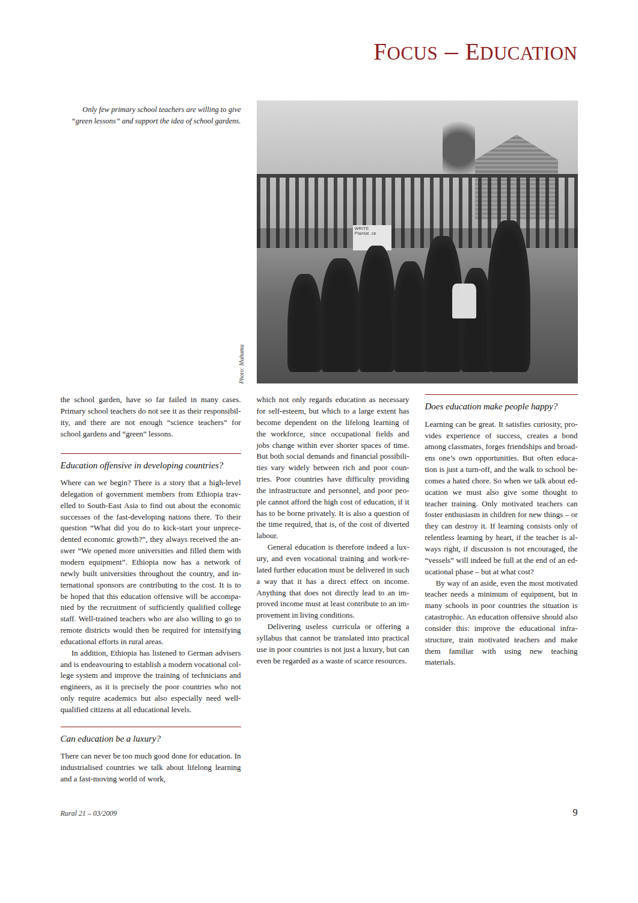Focus – Education
Only few primary school teachers are willing to give “green lessons” and support the idea of school gardens.
WRITE
Plantat. ce
Photo: Muhumu
the school garden, have so far failed in many cases. Primary school teachers do not see it as their responsibility, and there are not enough “science teachers” for school gardens and “green” lessons.
Education offensive in developing countries?
Where can we begin? There is a story that a high-level delegation of government members from Ethiopia travelled to South-East Asia to find out about the economic successes of the fast-developing nations there. To their question “What did you do to kick-start your unprecedented economic growth?”, they always received the answer “We opened more universities and filled them with modern equipment”. Ethiopia now has a network of newly built universities throughout the country, and international sponsors are contributing to the cost. It is to be hoped that this education offensive will be accompanied by the recruitment of sufficiently qualified college staff. Well-trained teachers who are also willing to go to remote districts would then be required for intensifying educational efforts in rural areas.
In addition, Ethiopia has listened to German advisers and is endeavouring to establish a modern vocational college system and improve the training of technicians and engineers, as it is precisely the poor countries who not only require academics but also especially need well-qualified citizens at all educational levels.
Can education be a luxury?
There can never be too much good done for education. In industrialised countries we talk about lifelong learning and a fast-moving world of work,
which not only regards education as necessary for self-esteem, but which to a large extent has become dependent on the lifelong learning of the workforce, since occupational fields and jobs change within ever shorter spaces of time. But both social demands and financial possibilities vary widely between rich and poor countries. Poor countries have difficulty providing the infrastructure and personnel, and poor people cannot afford the high cost of education, if it has to be borne privately. It is also a question of the time required, that is, of the cost of diverted labour.
General education is therefore indeed a luxury, and even vocational training and work-related further education must be delivered in such a way that it has a direct effect on income. Anything that does not directly lead to an improved income must at least contribute to an improvement in living conditions.
Delivering useless curricula or offering a syllabus that cannot be translated into practical use in poor countries is not just a luxury, but can even be regarded as a waste of scarce resources.
Does education make people happy?
Learning can be great. It satisfies curiosity, provides experience of success, creates a bond among classmates, forges friendships and broadens one’s own opportunities. But often education is just a turn-off, and the walk to school becomes a hated chore. So when we talk about education we must also give some thought to teacher training. Only motivated teachers can foster enthusiasm in children for new things – or they can destroy it. If learning consists only of relentless learning by heart, if the teacher is always right, if discussion is not encouraged, the “vessels” will indeed be full at the end of an educational phase – but at what cost?
By way of an aside, even the most motivated teacher needs a minimum of equipment, but in many schools in poor countries the situation is catastrophic. An education offensive should also consider this: improve the educational infrastructure, train motivated teachers and make them familiar with using new teaching materials.
Rural 21 – 03/2009
9